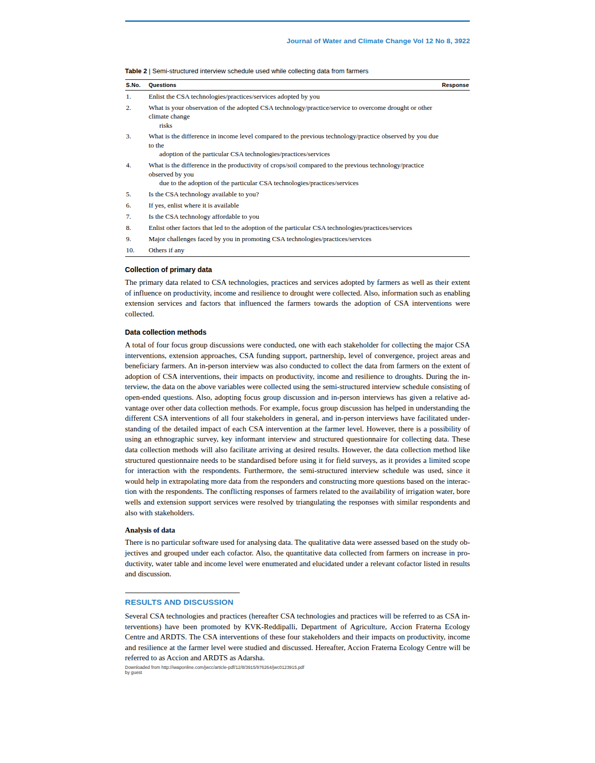Journal of Water and Climate Change Vol 12 No 8, 3922
Table 2 | Semi-structured interview schedule used while collecting data from farmers
| S.No. | Questions | Response |
| --- | --- | --- |
| 1. | Enlist the CSA technologies/practices/services adopted by you |
| 2. | What is your observation of the adopted CSA technology/practice/service to overcome drought or other climate change risks |
| 3. | What is the difference in income level compared to the previous technology/practice observed by you due to the adoption of the particular CSA technologies/practices/services |
| 4. | What is the difference in the productivity of crops/soil compared to the previous technology/practice observed by you due to the adoption of the particular CSA technologies/practices/services |
| 5. | Is the CSA technology available to you? |
| 6. | If yes, enlist where it is available |
| 7. | Is the CSA technology affordable to you |
| 8. | Enlist other factors that led to the adoption of the particular CSA technologies/practices/services |
| 9. | Major challenges faced by you in promoting CSA technologies/practices/services |
| 10. | Others if any |
Collection of primary data
The primary data related to CSA technologies, practices and services adopted by farmers as well as their extent of influence on productivity, income and resilience to drought were collected. Also, information such as enabling extension services and factors that influenced the farmers towards the adoption of CSA interventions were collected.
Data collection methods
A total of four focus group discussions were conducted, one with each stakeholder for collecting the major CSA interventions, extension approaches, CSA funding support, partnership, level of convergence, project areas and beneficiary farmers. An in-person interview was also conducted to collect the data from farmers on the extent of adoption of CSA interventions, their impacts on productivity, income and resilience to droughts. During the interview, the data on the above variables were collected using the semi-structured interview schedule consisting of open-ended questions. Also, adopting focus group discussion and in-person interviews has given a relative advantage over other data collection methods. For example, focus group discussion has helped in understanding the different CSA interventions of all four stakeholders in general, and in-person interviews have facilitated understanding of the detailed impact of each CSA intervention at the farmer level. However, there is a possibility of using an ethnographic survey, key informant interview and structured questionnaire for collecting data. These data collection methods will also facilitate arriving at desired results. However, the data collection method like structured questionnaire needs to be standardised before using it for field surveys, as it provides a limited scope for interaction with the respondents. Furthermore, the semi-structured interview schedule was used, since it would help in extrapolating more data from the responders and constructing more questions based on the interaction with the respondents. The conflicting responses of farmers related to the availability of irrigation water, bore wells and extension support services were resolved by triangulating the responses with similar respondents and also with stakeholders.
Analysis of data
There is no particular software used for analysing data. The qualitative data were assessed based on the study objectives and grouped under each cofactor. Also, the quantitative data collected from farmers on increase in productivity, water table and income level were enumerated and elucidated under a relevant cofactor listed in results and discussion.
RESULTS AND DISCUSSION
Several CSA technologies and practices (hereafter CSA technologies and practices will be referred to as CSA interventions) have been promoted by KVK-Reddipalli, Department of Agriculture, Accion Fraterna Ecology Centre and ARDTS. The CSA interventions of these four stakeholders and their impacts on productivity, income and resilience at the farmer level were studied and discussed. Hereafter, Accion Fraterna Ecology Centre will be referred to as Accion and ARDTS as Adarsha.
Downloaded from http://iwaponline.com/jwcc/article-pdf/12/8/3915/976264/jwc0123915.pdf
by guest